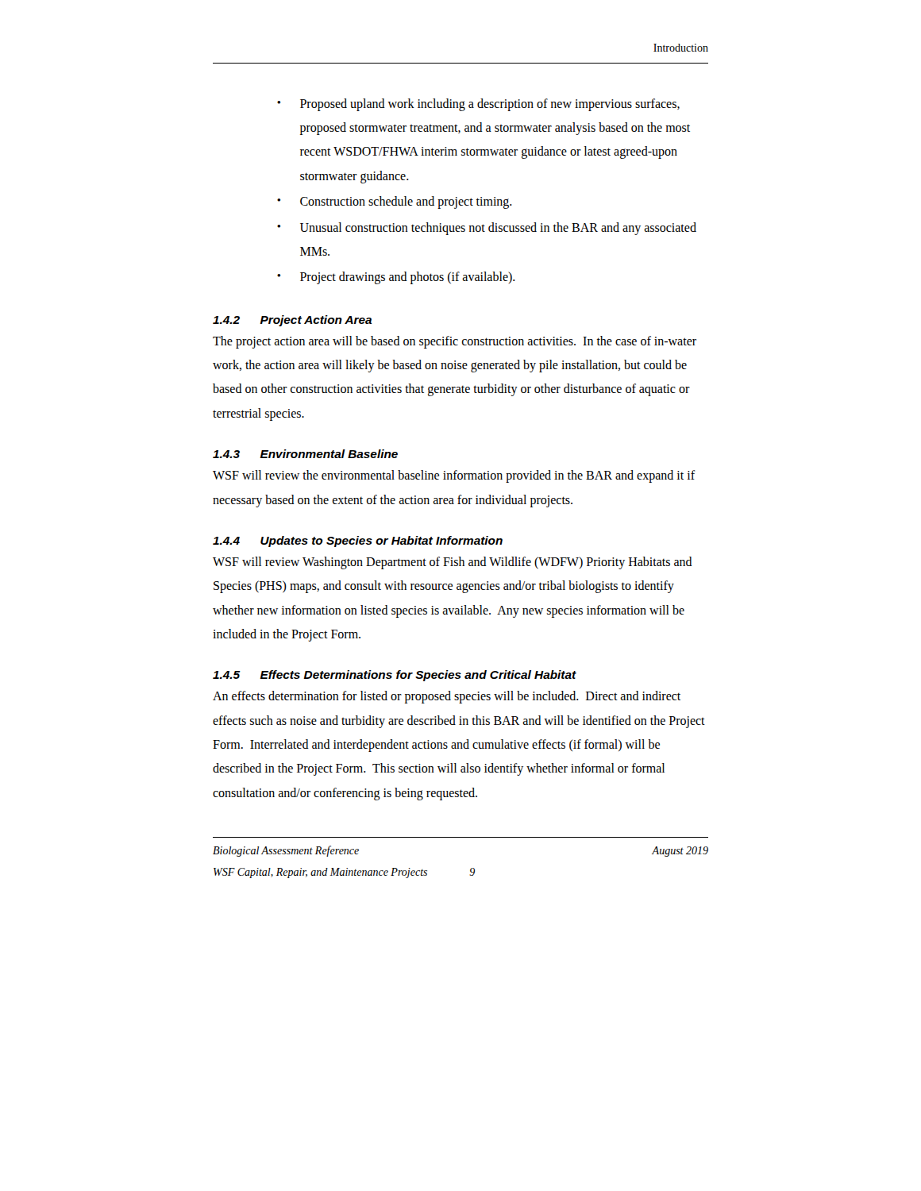Introduction
Proposed upland work including a description of new impervious surfaces, proposed stormwater treatment, and a stormwater analysis based on the most recent WSDOT/FHWA interim stormwater guidance or latest agreed-upon stormwater guidance.
Construction schedule and project timing.
Unusual construction techniques not discussed in the BAR and any associated MMs.
Project drawings and photos (if available).
1.4.2 Project Action Area
The project action area will be based on specific construction activities. In the case of in-water work, the action area will likely be based on noise generated by pile installation, but could be based on other construction activities that generate turbidity or other disturbance of aquatic or terrestrial species.
1.4.3 Environmental Baseline
WSF will review the environmental baseline information provided in the BAR and expand it if necessary based on the extent of the action area for individual projects.
1.4.4 Updates to Species or Habitat Information
WSF will review Washington Department of Fish and Wildlife (WDFW) Priority Habitats and Species (PHS) maps, and consult with resource agencies and/or tribal biologists to identify whether new information on listed species is available. Any new species information will be included in the Project Form.
1.4.5 Effects Determinations for Species and Critical Habitat
An effects determination for listed or proposed species will be included. Direct and indirect effects such as noise and turbidity are described in this BAR and will be identified on the Project Form. Interrelated and interdependent actions and cumulative effects (if formal) will be described in the Project Form. This section will also identify whether informal or formal consultation and/or conferencing is being requested.
Biological Assessment Reference WSF Capital, Repair, and Maintenance Projects9
August 2019